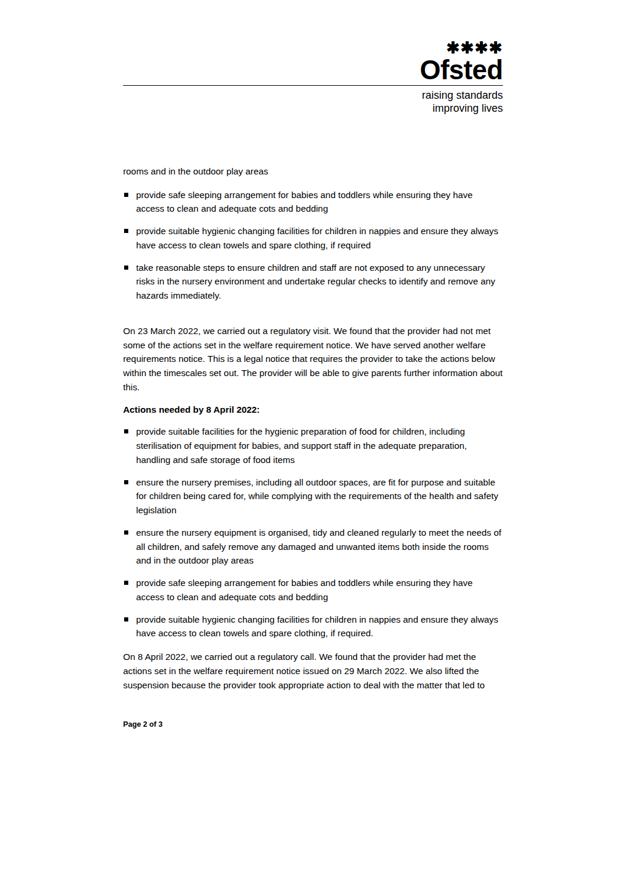✱✱✱✱
Ofsted
raising standards
improving lives
rooms and in the outdoor play areas
provide safe sleeping arrangement for babies and toddlers while ensuring they have access to clean and adequate cots and bedding
provide suitable hygienic changing facilities for children in nappies and ensure they always have access to clean towels and spare clothing, if required
take reasonable steps to ensure children and staff are not exposed to any unnecessary risks in the nursery environment and undertake regular checks to identify and remove any hazards immediately.
On 23 March 2022, we carried out a regulatory visit. We found that the provider had not met some of the actions set in the welfare requirement notice. We have served another welfare requirements notice. This is a legal notice that requires the provider to take the actions below within the timescales set out. The provider will be able to give parents further information about this.
Actions needed by 8 April 2022:
provide suitable facilities for the hygienic preparation of food for children, including sterilisation of equipment for babies, and support staff in the adequate preparation, handling and safe storage of food items
ensure the nursery premises, including all outdoor spaces, are fit for purpose and suitable for children being cared for, while complying with the requirements of the health and safety legislation
ensure the nursery equipment is organised, tidy and cleaned regularly to meet the needs of all children, and safely remove any damaged and unwanted items both inside the rooms and in the outdoor play areas
provide safe sleeping arrangement for babies and toddlers while ensuring they have access to clean and adequate cots and bedding
provide suitable hygienic changing facilities for children in nappies and ensure they always have access to clean towels and spare clothing, if required.
On 8 April 2022, we carried out a regulatory call. We found that the provider had met the actions set in the welfare requirement notice issued on 29 March 2022. We also lifted the suspension because the provider took appropriate action to deal with the matter that led to
Page 2 of 3